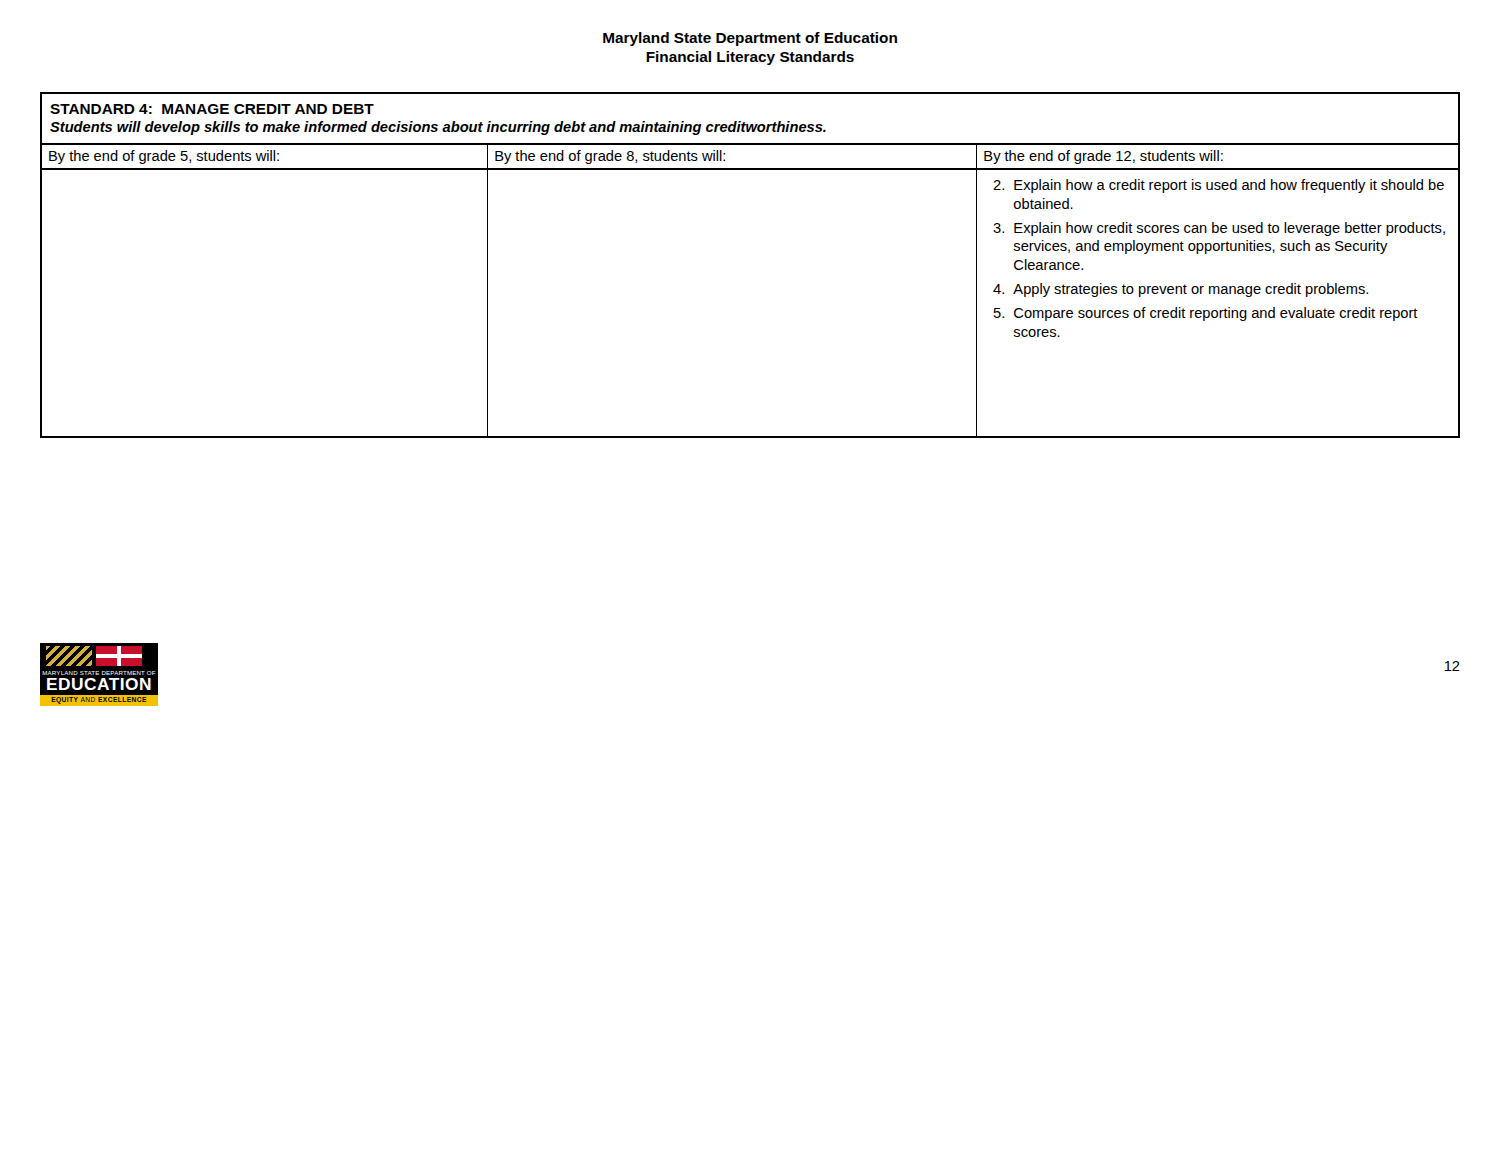Maryland State Department of Education
Financial Literacy Standards
| STANDARD 4: MANAGE CREDIT AND DEBT Students will develop skills to make informed decisions about incurring debt and maintaining creditworthiness. |
| By the end of grade 5, students will: | By the end of grade 8, students will: | By the end of grade 12, students will: |
| | | Explain how a credit report is used and how frequently it should be obtained. Explain how credit scores can be used to leverage better products, services, and employment opportunities, such as Security Clearance. Apply strategies to prevent or manage credit problems. Compare sources of credit reporting and evaluate credit report scores. |
12
MARYLAND STATE DEPARTMENT OF
EDUCATION
EQUITY AND EXCELLENCE